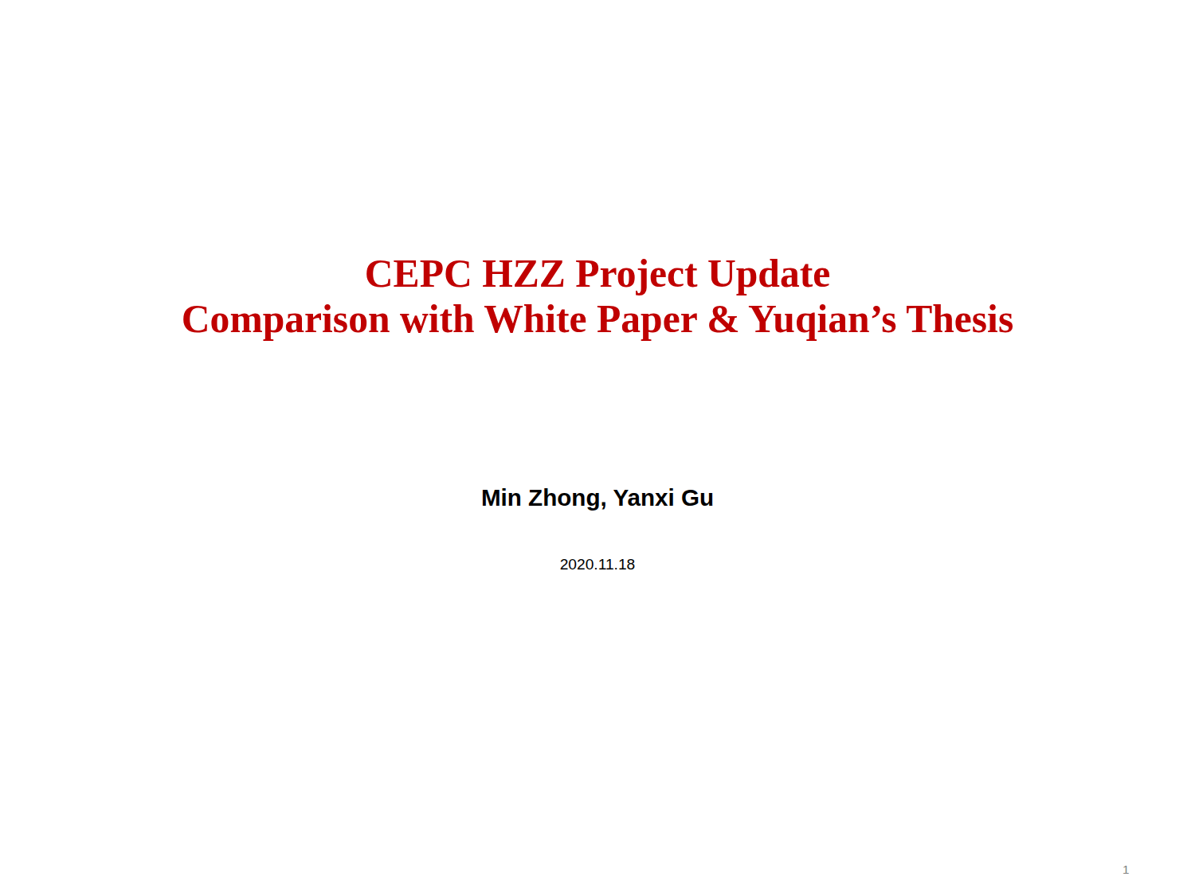CEPC HZZ Project Update
Comparison with White Paper & Yuqian’s Thesis
Min Zhong, Yanxi Gu
2020.11.18
1